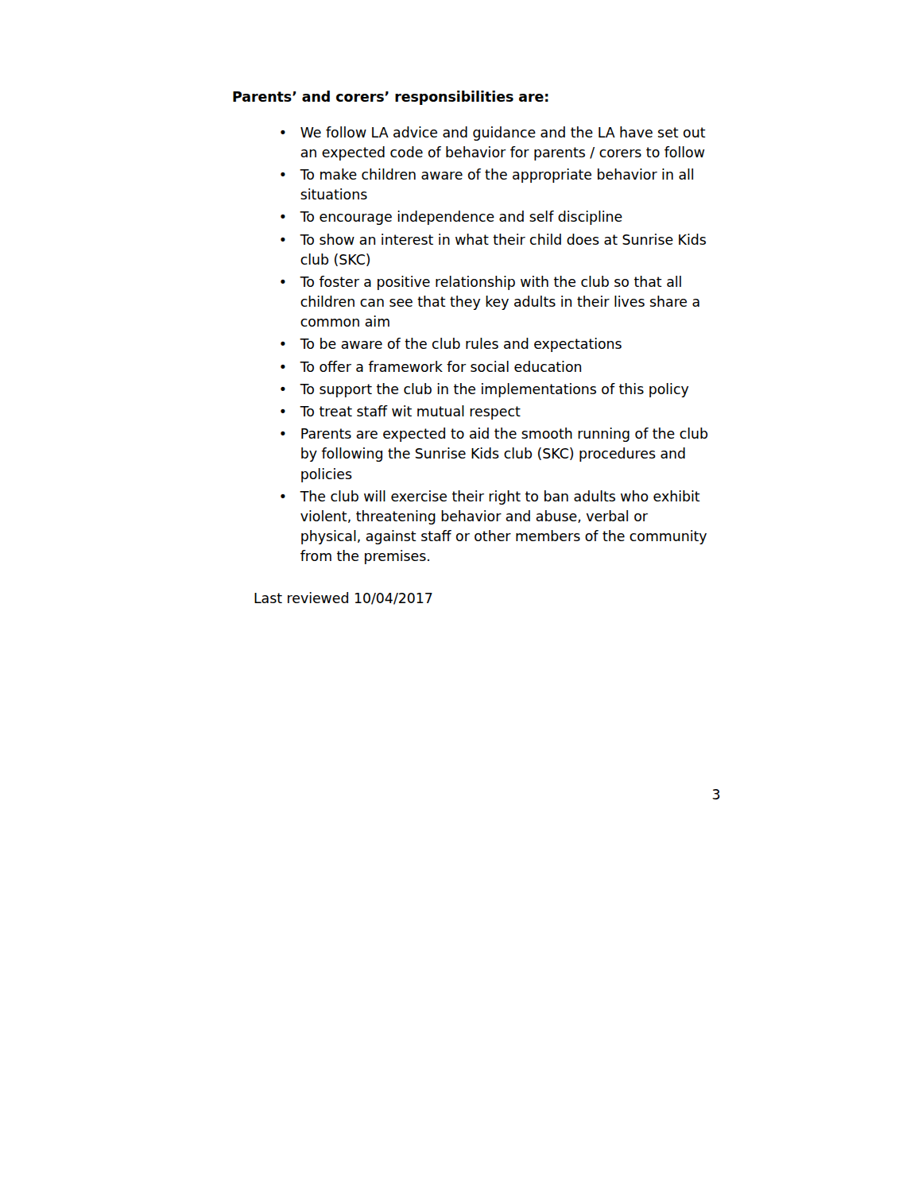Parents’ and corers’ responsibilities are:
We follow LA advice and guidance and the LA have set out an expected code of behavior for parents / corers to follow
To make children aware of the appropriate behavior in all situations
To encourage independence and self discipline
To show an interest in what their child does at Sunrise Kids club (SKC)
To foster a positive relationship with the club so that all children can see that they key adults in their lives share a common aim
To be aware of the club rules and expectations
To offer a framework for social education
To support the club in the implementations of this policy
To treat staff wit mutual respect
Parents are expected to aid the smooth running of the club by following the Sunrise Kids club (SKC) procedures and policies
The club will exercise their right to ban adults who exhibit violent, threatening behavior and abuse, verbal or physical, against staff or other members of the community from the premises.
Last reviewed 10/04/2017
3